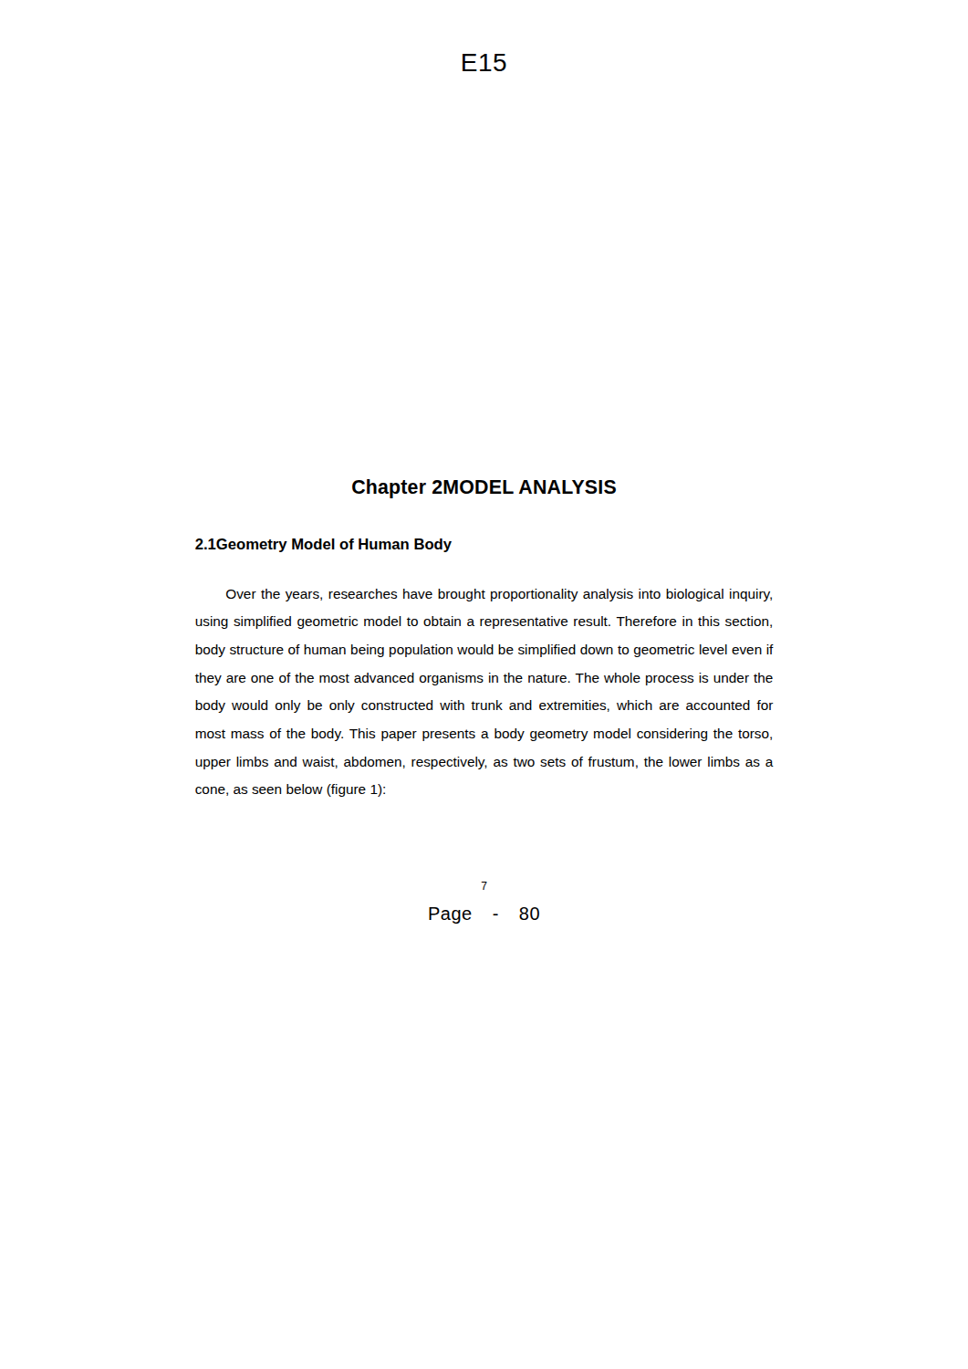E15
Chapter 2MODEL ANALYSIS
2.1Geometry Model of Human Body
Over the years, researches have brought proportionality analysis into biological inquiry, using simplified geometric model to obtain a representative result. Therefore in this section, body structure of human being population would be simplified down to geometric level even if they are one of the most advanced organisms in the nature. The whole process is under the body would only be only constructed with trunk and extremities, which are accounted for most mass of the body. This paper presents a body geometry model considering the torso, upper limbs and waist, abdomen, respectively, as two sets of frustum, the lower limbs as a cone, as seen below (figure 1):
7
Page - 80